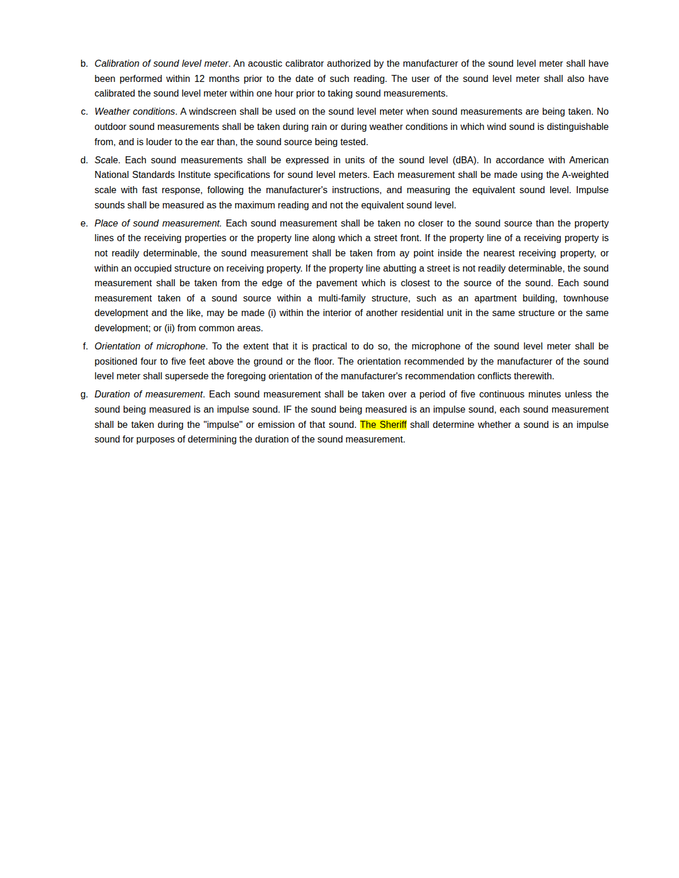Calibration of sound level meter. An acoustic calibrator authorized by the manufacturer of the sound level meter shall have been performed within 12 months prior to the date of such reading. The user of the sound level meter shall also have calibrated the sound level meter within one hour prior to taking sound measurements.
Weather conditions. A windscreen shall be used on the sound level meter when sound measurements are being taken. No outdoor sound measurements shall be taken during rain or during weather conditions in which wind sound is distinguishable from, and is louder to the ear than, the sound source being tested.
Scale. Each sound measurements shall be expressed in units of the sound level (dBA). In accordance with American National Standards Institute specifications for sound level meters. Each measurement shall be made using the A-weighted scale with fast response, following the manufacturer's instructions, and measuring the equivalent sound level. Impulse sounds shall be measured as the maximum reading and not the equivalent sound level.
Place of sound measurement. Each sound measurement shall be taken no closer to the sound source than the property lines of the receiving properties or the property line along which a street front. If the property line of a receiving property is not readily determinable, the sound measurement shall be taken from ay point inside the nearest receiving property, or within an occupied structure on receiving property. If the property line abutting a street is not readily determinable, the sound measurement shall be taken from the edge of the pavement which is closest to the source of the sound. Each sound measurement taken of a sound source within a multi-family structure, such as an apartment building, townhouse development and the like, may be made (i) within the interior of another residential unit in the same structure or the same development; or (ii) from common areas.
Orientation of microphone. To the extent that it is practical to do so, the microphone of the sound level meter shall be positioned four to five feet above the ground or the floor. The orientation recommended by the manufacturer of the sound level meter shall supersede the foregoing orientation of the manufacturer's recommendation conflicts therewith.
Duration of measurement. Each sound measurement shall be taken over a period of five continuous minutes unless the sound being measured is an impulse sound. IF the sound being measured is an impulse sound, each sound measurement shall be taken during the "impulse" or emission of that sound. The Sheriff shall determine whether a sound is an impulse sound for purposes of determining the duration of the sound measurement.